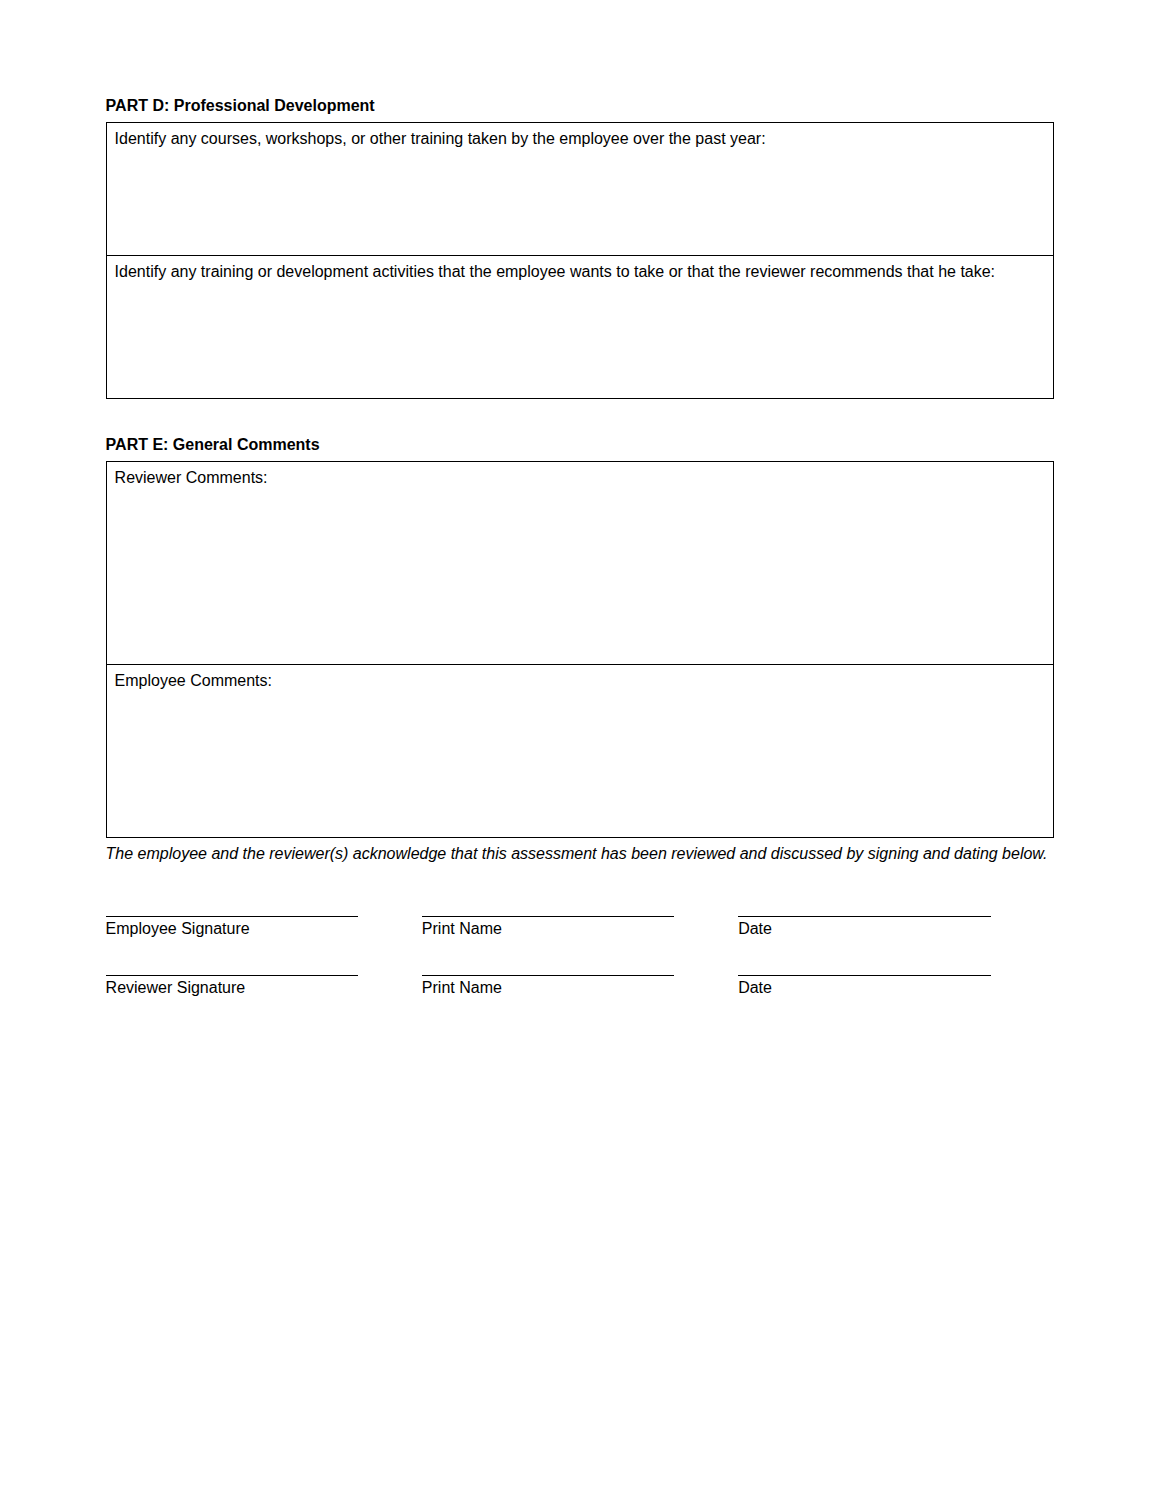PART D: Professional Development
| Identify any courses, workshops, or other training taken by the employee over the past year: |
| Identify any training or development activities that the employee wants to take or that the reviewer recommends that he take: |
PART E: General Comments
| Reviewer Comments: |
| Employee Comments: |
The employee and the reviewer(s) acknowledge that this assessment has been reviewed and discussed by signing and dating below.
| Employee Signature | Print Name | Date |
| Reviewer Signature | Print Name | Date |